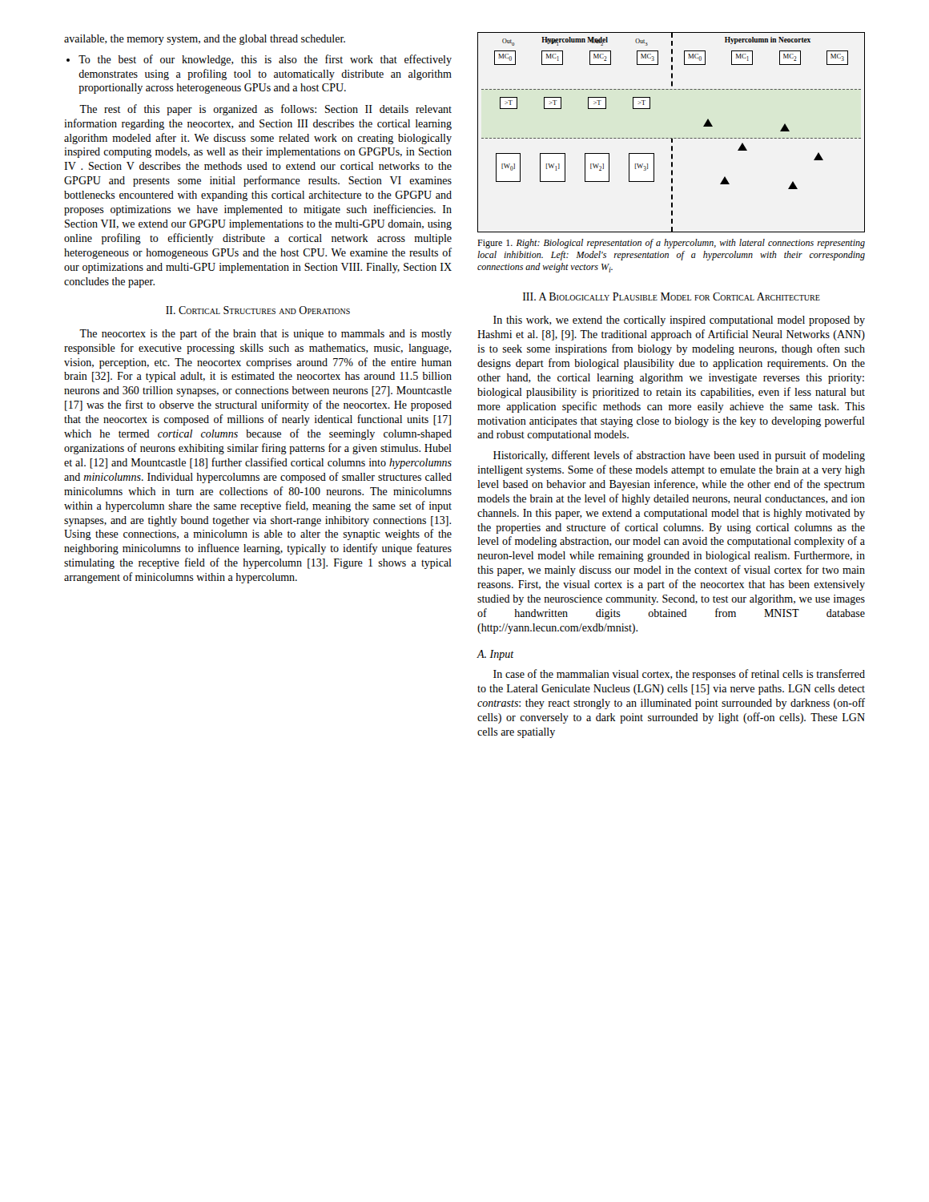available, the memory system, and the global thread scheduler.
To the best of our knowledge, this is also the first work that effectively demonstrates using a profiling tool to automatically distribute an algorithm proportionally across heterogeneous GPUs and a host CPU.
The rest of this paper is organized as follows: Section II details relevant information regarding the neocortex, and Section III describes the cortical learning algorithm modeled after it. We discuss some related work on creating biologically inspired computing models, as well as their implementations on GPGPUs, in Section IV . Section V describes the methods used to extend our cortical networks to the GPGPU and presents some initial performance results. Section VI examines bottlenecks encountered with expanding this cortical architecture to the GPGPU and proposes optimizations we have implemented to mitigate such inefficiencies. In Section VII, we extend our GPGPU implementations to the multi-GPU domain, using online profiling to efficiently distribute a cortical network across multiple heterogeneous or homogeneous GPUs and the host CPU. We examine the results of our optimizations and multi-GPU implementation in Section VIII. Finally, Section IX concludes the paper.
II. Cortical Structures and Operations
The neocortex is the part of the brain that is unique to mammals and is mostly responsible for executive processing skills such as mathematics, music, language, vision, perception, etc. The neocortex comprises around 77% of the entire human brain [32]. For a typical adult, it is estimated the neocortex has around 11.5 billion neurons and 360 trillion synapses, or connections between neurons [27]. Mountcastle [17] was the first to observe the structural uniformity of the neocortex. He proposed that the neocortex is composed of millions of nearly identical functional units [17] which he termed cortical columns because of the seemingly column-shaped organizations of neurons exhibiting similar firing patterns for a given stimulus. Hubel et al. [12] and Mountcastle [18] further classified cortical columns into hypercolumns and minicolumns. Individual hypercolumns are composed of smaller structures called minicolumns which in turn are collections of 80-100 neurons. The minicolumns within a hypercolumn share the same receptive field, meaning the same set of input synapses, and are tightly bound together via short-range inhibitory connections [13]. Using these connections, a minicolumn is able to alter the synaptic weights of the neighboring minicolumns to influence learning, typically to identify unique features stimulating the receptive field of the hypercolumn [13]. Figure 1 shows a typical arrangement of minicolumns within a hypercolumn.
Hypercolumn Model
Hypercolumn in Neocortex
Out0 Out1 Out2 Out3
MC0 MC1 MC2 MC3 MC0 MC1 MC2 MC3
>T>T>T>T
[W0][W1][W2][W3]
Figure 1. Right: Biological representation of a hypercolumn, with lateral connections representing local inhibition. Left: Model's representation of a hypercolumn with their corresponding connections and weight vectors Wi.
III. A Biologically Plausible Model for Cortical Architecture
In this work, we extend the cortically inspired computational model proposed by Hashmi et al. [8], [9]. The traditional approach of Artificial Neural Networks (ANN) is to seek some inspirations from biology by modeling neurons, though often such designs depart from biological plausibility due to application requirements. On the other hand, the cortical learning algorithm we investigate reverses this priority: biological plausibility is prioritized to retain its capabilities, even if less natural but more application specific methods can more easily achieve the same task. This motivation anticipates that staying close to biology is the key to developing powerful and robust computational models.
Historically, different levels of abstraction have been used in pursuit of modeling intelligent systems. Some of these models attempt to emulate the brain at a very high level based on behavior and Bayesian inference, while the other end of the spectrum models the brain at the level of highly detailed neurons, neural conductances, and ion channels. In this paper, we extend a computational model that is highly motivated by the properties and structure of cortical columns. By using cortical columns as the level of modeling abstraction, our model can avoid the computational complexity of a neuron-level model while remaining grounded in biological realism. Furthermore, in this paper, we mainly discuss our model in the context of visual cortex for two main reasons. First, the visual cortex is a part of the neocortex that has been extensively studied by the neuroscience community. Second, to test our algorithm, we use images of handwritten digits obtained from MNIST database (http://yann.lecun.com/exdb/mnist).
A. Input
In case of the mammalian visual cortex, the responses of retinal cells is transferred to the Lateral Geniculate Nucleus (LGN) cells [15] via nerve paths. LGN cells detect contrasts: they react strongly to an illuminated point surrounded by darkness (on-off cells) or conversely to a dark point surrounded by light (off-on cells). These LGN cells are spatially